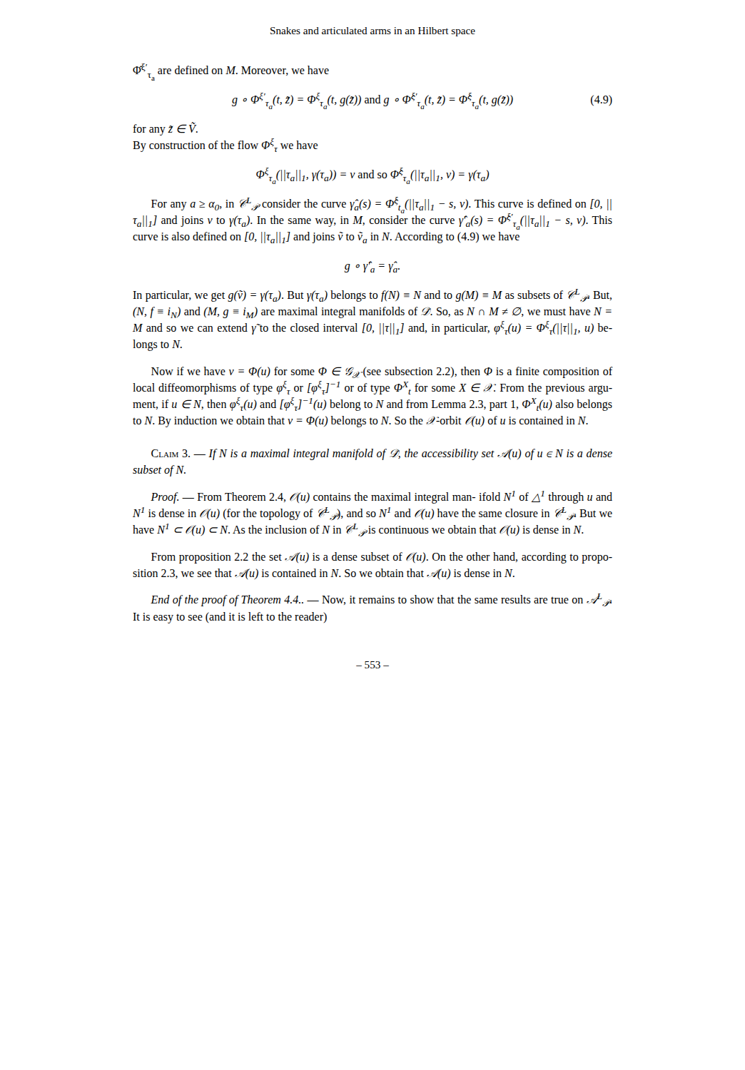Snakes and articulated arms in an Hilbert space
Φ̂ξ′τa are defined on M. Moreover, we have
g ∘ Φξ′τa(t, z̃) = Φξτa(t, g(z̃)) and g ∘ Φ̂ξ′τa(t, z̃) = Φ̂ξτa(t, g(z̃)) (4.9)
for any z̃ ∈ Ṽ.
By construction of the flow Φξτ we have
Φξτa(||τa||1, γ(τa)) = v and so Φ̂ξτa(||τa||1, v) = γ(τa)
For any a ≥ α0, in 𝒞L𝒫 consider the curve γ̂a(s) = Φ̂ξta(||τa||1 − s, v). This curve is defined on [0, ||τa||1] and joins v to γ(τa). In the same way, in M, consider the curve γ̂′a(s) = Φ̂ξ′τa(||τa||1 − s, v). This curve is also defined on [0, ||τa||1] and joins ṽ to ṽa in N. According to (4.9) we have
g ∘ γ̂′a = γ̂a.
In particular, we get g(ṽ) = γ(τa). But γ(τa) belongs to f(N) ≡ N and to g(M) ≡ M as subsets of 𝒞L𝒫. But, (N, f ≡ iN) and (M, g ≡ iM) are maximal integral manifolds of 𝒟̄. So, as N ∩ M ≠ ∅, we must have N = M and so we can extend γ̃ to the closed interval [0, ||τ||1] and, in particular, φξτ(u) = Φξτ(||τ||1, u) belongs to N.
Now if we have v = Φ(u) for some Φ ∈ 𝒢𝒳 (see subsection 2.2), then Φ is a finite composition of local diffeomorphisms of type φξτ or [φξτ]−1 or of type ΦXt for some X ∈ 𝒳. From the previous argument, if u ∈ N, then φξτ(u) and [φξτ]−1(u) belong to N and from Lemma 2.3, part 1, ΦXt(u) also belongs to N. By induction we obtain that v = Φ(u) belongs to N. So the 𝒳-orbit 𝒪(u) of u is contained in N.
Claim 3. — If N is a maximal integral manifold of 𝒟̄, the accessibility set 𝒜(u) of u ∈ N is a dense subset of N.
Proof. — From Theorem 2.4, 𝒪(u) contains the maximal integral man- ifold N1 of △1 through u and N1 is dense in 𝒪(u) (for the topology of 𝒞L𝒫), and so N1 and 𝒪(u) have the same closure in 𝒞L𝒫. But we have N1 ⊂ 𝒪(u) ⊂ N. As the inclusion of N in 𝒞L𝒫 is continuous we obtain that 𝒪(u) is dense in N.
From proposition 2.2 the set 𝒜(u) is a dense subset of 𝒪(u). On the other hand, according to proposition 2.3, we see that 𝒜(u) is contained in N. So we obtain that 𝒜(u) is dense in N.
End of the proof of Theorem 4.4.. — Now, it remains to show that the same results are true on 𝒜L𝒫. It is easy to see (and it is left to the reader)
– 553 –